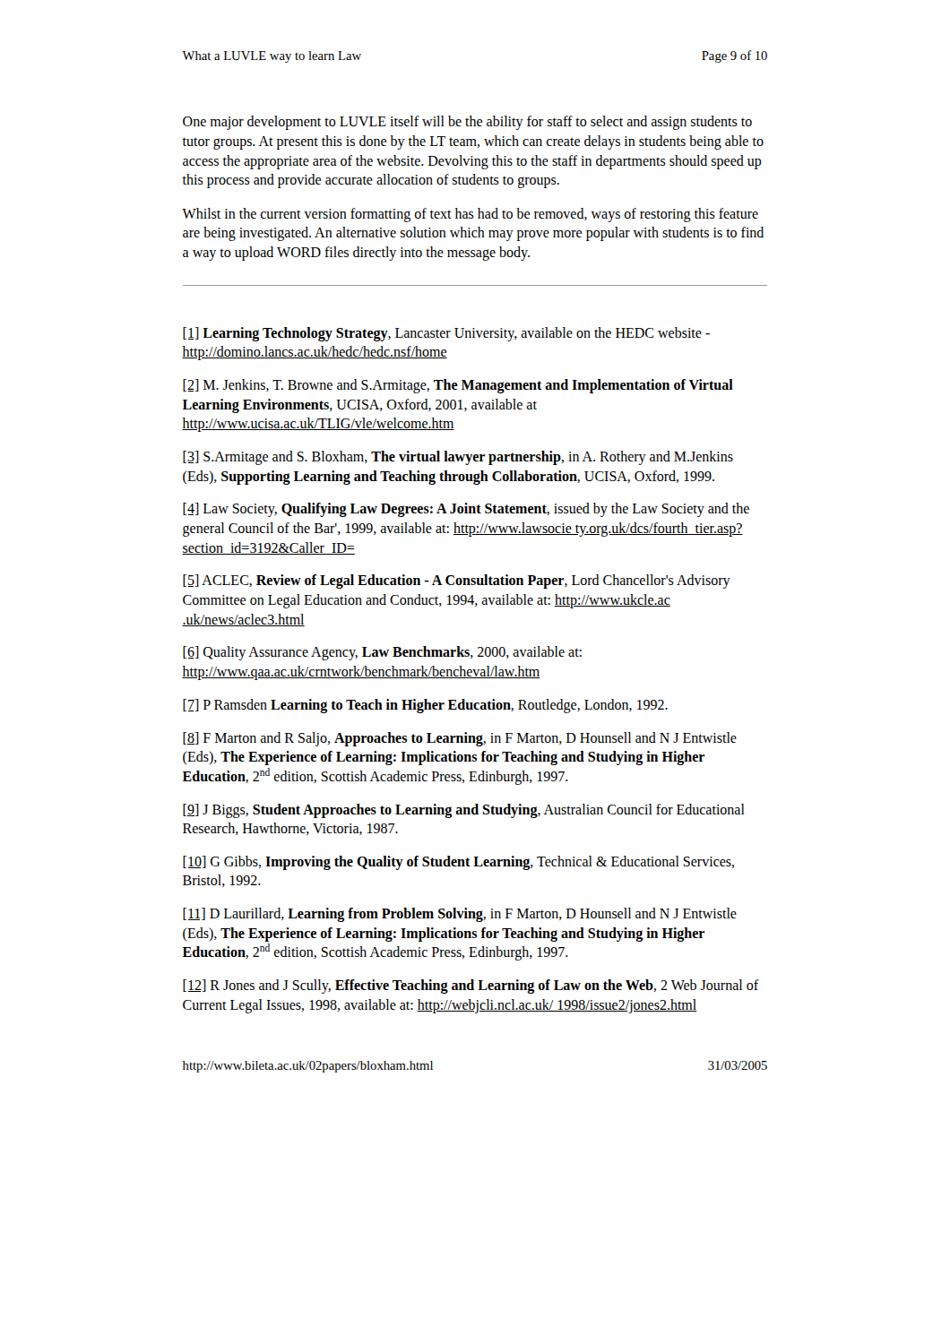What a LUVLE way to learn Law
Page 9 of 10
One major development to LUVLE itself will be the ability for staff to select and assign students to tutor groups. At present this is done by the LT team, which can create delays in students being able to access the appropriate area of the website. Devolving this to the staff in departments should speed up this process and provide accurate allocation of students to groups.
Whilst in the current version formatting of text has had to be removed, ways of restoring this feature are being investigated. An alternative solution which may prove more popular with students is to find a way to upload WORD files directly into the message body.
[1] Learning Technology Strategy, Lancaster University, available on the HEDC website - http://domino.lancs.ac.uk/hedc/hedc.nsf/home
[2] M. Jenkins, T. Browne and S.Armitage, The Management and Implementation of Virtual Learning Environments, UCISA, Oxford, 2001, available at http://www.ucisa.ac.uk/TLIG/vle/welcome.htm
[3] S.Armitage and S. Bloxham, The virtual lawyer partnership, in A. Rothery and M.Jenkins (Eds), Supporting Learning and Teaching through Collaboration, UCISA, Oxford, 1999.
[4] Law Society, Qualifying Law Degrees: A Joint Statement, issued by the Law Society and the general Council of the Bar', 1999, available at: http://www.lawsocie ty.org.uk/dcs/fourth_tier.asp?section_id=3192&Caller_ID=
[5] ACLEC, Review of Legal Education - A Consultation Paper, Lord Chancellor's Advisory Committee on Legal Education and Conduct, 1994, available at: http://www.ukcle.ac .uk/news/aclec3.html
[6] Quality Assurance Agency, Law Benchmarks, 2000, available at: http://www.qaa.ac.uk/crntwork/benchmark/bencheval/law.htm
[7] P Ramsden Learning to Teach in Higher Education, Routledge, London, 1992.
[8] F Marton and R Saljo, Approaches to Learning, in F Marton, D Hounsell and N J Entwistle (Eds), The Experience of Learning: Implications for Teaching and Studying in Higher Education, 2nd edition, Scottish Academic Press, Edinburgh, 1997.
[9] J Biggs, Student Approaches to Learning and Studying, Australian Council for Educational Research, Hawthorne, Victoria, 1987.
[10] G Gibbs, Improving the Quality of Student Learning, Technical & Educational Services, Bristol, 1992.
[11] D Laurillard, Learning from Problem Solving, in F Marton, D Hounsell and N J Entwistle (Eds), The Experience of Learning: Implications for Teaching and Studying in Higher Education, 2nd edition, Scottish Academic Press, Edinburgh, 1997.
[12] R Jones and J Scully, Effective Teaching and Learning of Law on the Web, 2 Web Journal of Current Legal Issues, 1998, available at: http://webjcli.ncl.ac.uk/ 1998/issue2/jones2.html
http://www.bileta.ac.uk/02papers/bloxham.html
31/03/2005